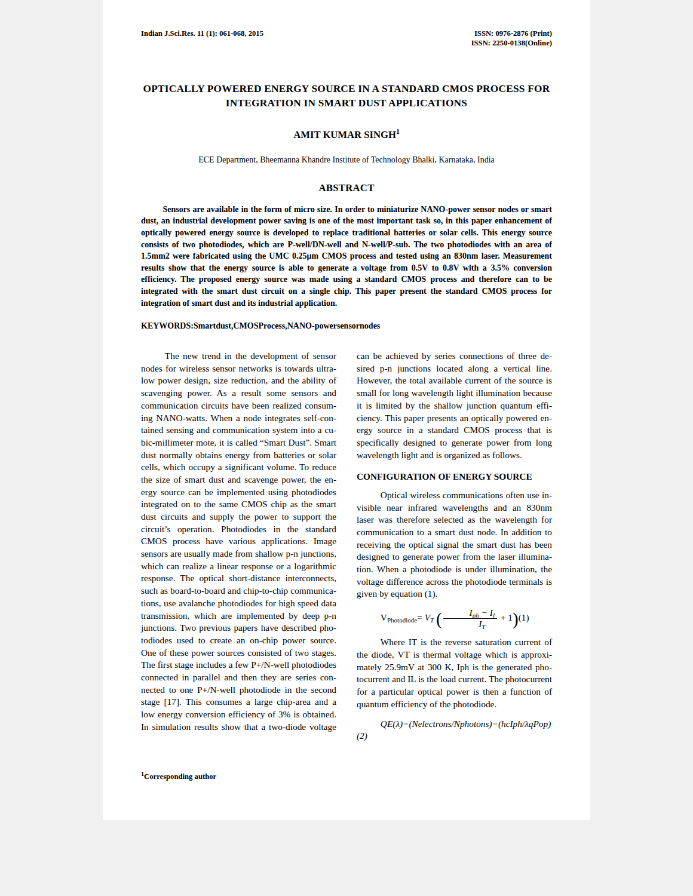Indian J.Sci.Res. 11 (1): 061-068, 2015
ISSN: 0976-2876 (Print)
ISSN: 2250-0138(Online)
Optically Powered Energy Source in a Standard CMOS Process for Integration in Smart Dust Applications
AMIT KUMAR SINGH1
ECE Department, Bheemanna Khandre Institute of Technology Bhalki, Karnataka, India
ABSTRACT
Sensors are available in the form of micro size. In order to miniaturize NANO-power sensor nodes or smart dust, an industrial development power saving is one of the most important task so, in this paper enhancement of optically powered energy source is developed to replace traditional batteries or solar cells. This energy source consists of two photodiodes, which are P-well/DN-well and N-well/P-sub. The two photodiodes with an area of 1.5mm2 were fabricated using the UMC 0.25µm CMOS process and tested using an 830nm laser. Measurement results show that the energy source is able to generate a voltage from 0.5V to 0.8V with a 3.5% conversion efficiency. The proposed energy source was made using a standard CMOS process and therefore can to be integrated with the smart dust circuit on a single chip. This paper present the standard CMOS process for integration of smart dust and its industrial application.
Keywords: Smartdust,CMOSProcess,NANO-powersensornodes
The new trend in the development of sensor nodes for wireless sensor networks is towards ultra-low power design, size reduction, and the ability of scavenging power. As a result some sensors and communication circuits have been realized consuming NANO-watts. When a node integrates self-contained sensing and communication system into a cubic-millimeter mote, it is called “Smart Dust”. Smart dust normally obtains energy from batteries or solar cells, which occupy a significant volume. To reduce the size of smart dust and scavenge power, the energy source can be implemented using photodiodes integrated on to the same CMOS chip as the smart dust circuits and supply the power to support the circuit’s operation. Photodiodes in the standard CMOS process have various applications. Image sensors are usually made from shallow p-n junctions, which can realize a linear response or a logarithmic response. The optical short-distance interconnects, such as board-to-board and chip-to-chip communications, use avalanche photodiodes for high speed data transmission, which are implemented by deep p-n junctions. Two previous papers have described photodiodes used to create an on-chip power source. One of these power sources consisted of two stages. The first stage includes a few P+/N-well photodiodes connected in parallel and then they are series connected to one P+/N-well photodiode in the second stage [17]. This consumes a large chip-area and a low energy conversion efficiency of 3% is obtained. In simulation results show that a two-diode voltage can be achieved by series connections of three desired p-n junctions located along a vertical line. However, the total available current of the source is small for long wavelength light illumination because it is limited by the shallow junction quantum efficiency. This paper presents an optically powered energy source in a standard CMOS process that is specifically designed to generate power from long wavelength light and is organized as follows.
Configuration of Energy Source
Optical wireless communications often use invisible near infrared wavelengths and an 830nm laser was therefore selected as the wavelength for communication to a smart dust node. In addition to receiving the optical signal the smart dust has been designed to generate power from the laser illumination. When a photodiode is under illumination, the voltage difference across the photodiode terminals is given by equation (1).
VPhotodiode= VT (Iph − Il IT + 1)(1)
Where IT is the reverse saturation current of the diode, VT is thermal voltage which is approximately 25.9mV at 300 K, Iph is the generated photocurrent and IL is the load current. The photocurrent for a particular optical power is then a function of quantum efficiency of the photodiode.
QE(λ)=(Nelectrons/Nphotons)=(hcIph/λqPop)(2)
1Corresponding author